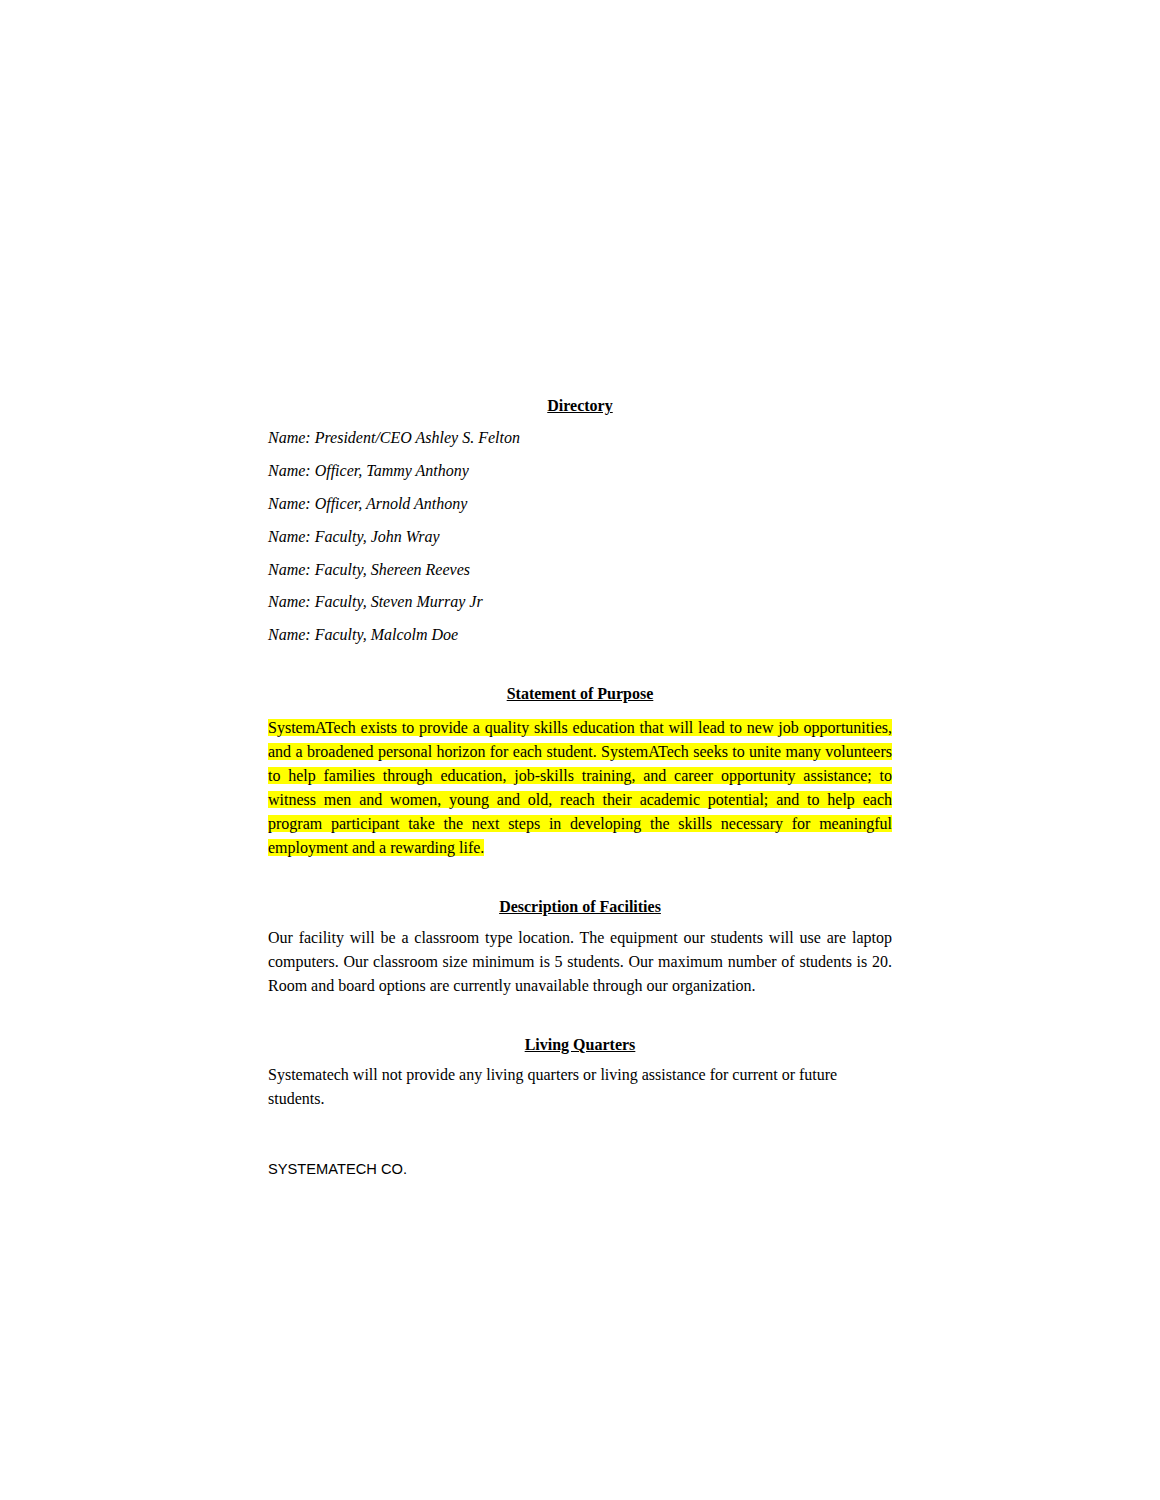Directory
Name: President/CEO Ashley S. Felton
Name: Officer, Tammy Anthony
Name: Officer, Arnold Anthony
Name: Faculty, John Wray
Name: Faculty, Shereen Reeves
Name: Faculty, Steven Murray Jr
Name: Faculty, Malcolm Doe
Statement of Purpose
SystemATech exists to provide a quality skills education that will lead to new job opportunities, and a broadened personal horizon for each student. SystemATech seeks to unite many volunteers to help families through education, job-skills training, and career opportunity assistance; to witness men and women, young and old, reach their academic potential; and to help each program participant take the next steps in developing the skills necessary for meaningful employment and a rewarding life.
Description of Facilities
Our facility will be a classroom type location. The equipment our students will use are laptop computers. Our classroom size minimum is 5 students. Our maximum number of students is 20. Room and board options are currently unavailable through our organization.
Living Quarters
Systematech will not provide any living quarters or living assistance for current or future students.
SYSTEMATECH CO.